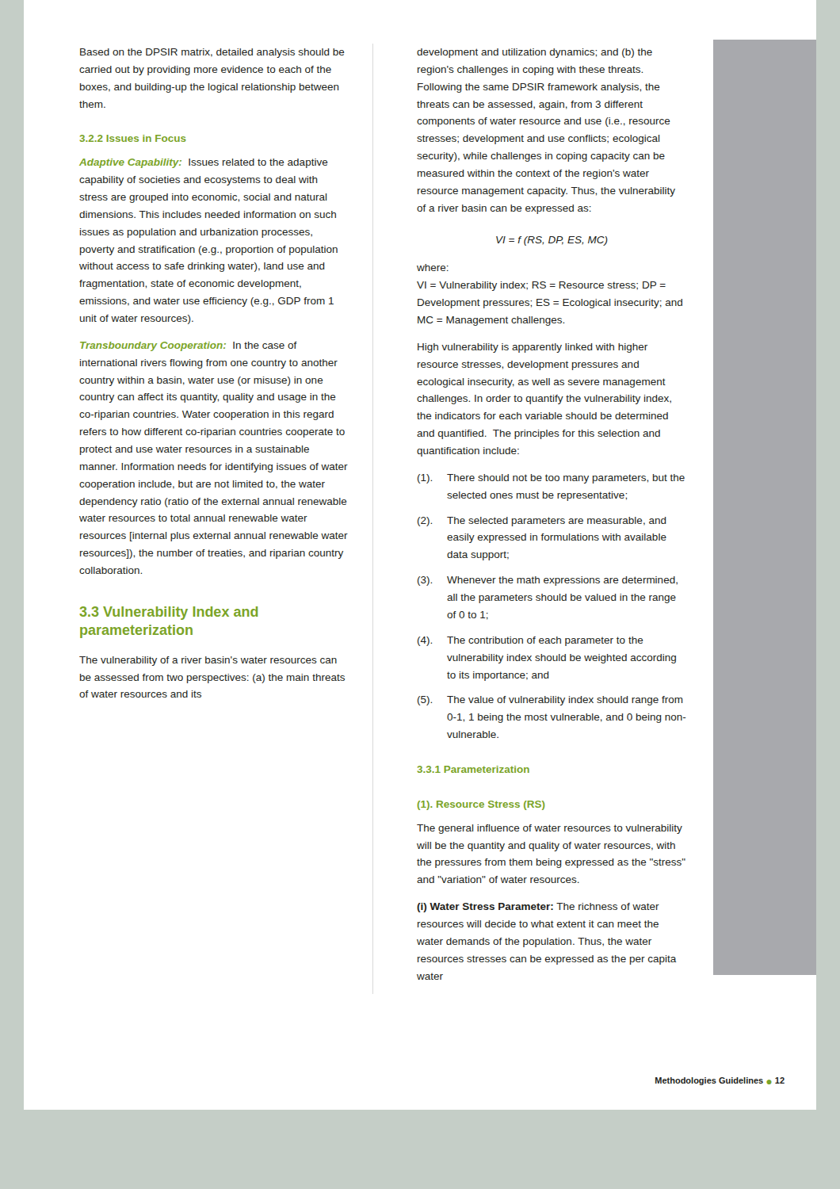Based on the DPSIR matrix, detailed analysis should be carried out by providing more evidence to each of the boxes, and building-up the logical relationship between them.
3.2.2 Issues in Focus
Adaptive Capability: Issues related to the adaptive capability of societies and ecosystems to deal with stress are grouped into economic, social and natural dimensions. This includes needed information on such issues as population and urbanization processes, poverty and stratification (e.g., proportion of population without access to safe drinking water), land use and fragmentation, state of economic development, emissions, and water use efficiency (e.g., GDP from 1 unit of water resources).
Transboundary Cooperation: In the case of international rivers flowing from one country to another country within a basin, water use (or misuse) in one country can affect its quantity, quality and usage in the co-riparian countries. Water cooperation in this regard refers to how different co-riparian countries cooperate to protect and use water resources in a sustainable manner. Information needs for identifying issues of water cooperation include, but are not limited to, the water dependency ratio (ratio of the external annual renewable water resources to total annual renewable water resources [internal plus external annual renewable water resources]), the number of treaties, and riparian country collaboration.
3.3 Vulnerability Index and parameterization
The vulnerability of a river basin's water resources can be assessed from two perspectives: (a) the main threats of water resources and its
development and utilization dynamics; and (b) the region's challenges in coping with these threats. Following the same DPSIR framework analysis, the threats can be assessed, again, from 3 different components of water resource and use (i.e., resource stresses; development and use conflicts; ecological security), while challenges in coping capacity can be measured within the context of the region's water resource management capacity. Thus, the vulnerability of a river basin can be expressed as:
VI = f (RS, DP, ES, MC)
where:
VI = Vulnerability index; RS = Resource stress; DP = Development pressures; ES = Ecological insecurity; and MC = Management challenges.
High vulnerability is apparently linked with higher resource stresses, development pressures and ecological insecurity, as well as severe management challenges. In order to quantify the vulnerability index, the indicators for each variable should be determined and quantified. The principles for this selection and quantification include:
(1). There should not be too many parameters, but the selected ones must be representative;
(2). The selected parameters are measurable, and easily expressed in formulations with available data support;
(3). Whenever the math expressions are determined, all the parameters should be valued in the range of 0 to 1;
(4). The contribution of each parameter to the vulnerability index should be weighted according to its importance; and
(5). The value of vulnerability index should range from 0-1, 1 being the most vulnerable, and 0 being non-vulnerable.
3.3.1 Parameterization
(1). Resource Stress (RS)
The general influence of water resources to vulnerability will be the quantity and quality of water resources, with the pressures from them being expressed as the "stress" and "variation" of water resources.
(i) Water Stress Parameter: The richness of water resources will decide to what extent it can meet the water demands of the population. Thus, the water resources stresses can be expressed as the per capita water
Methodologies Guidelines ● 12